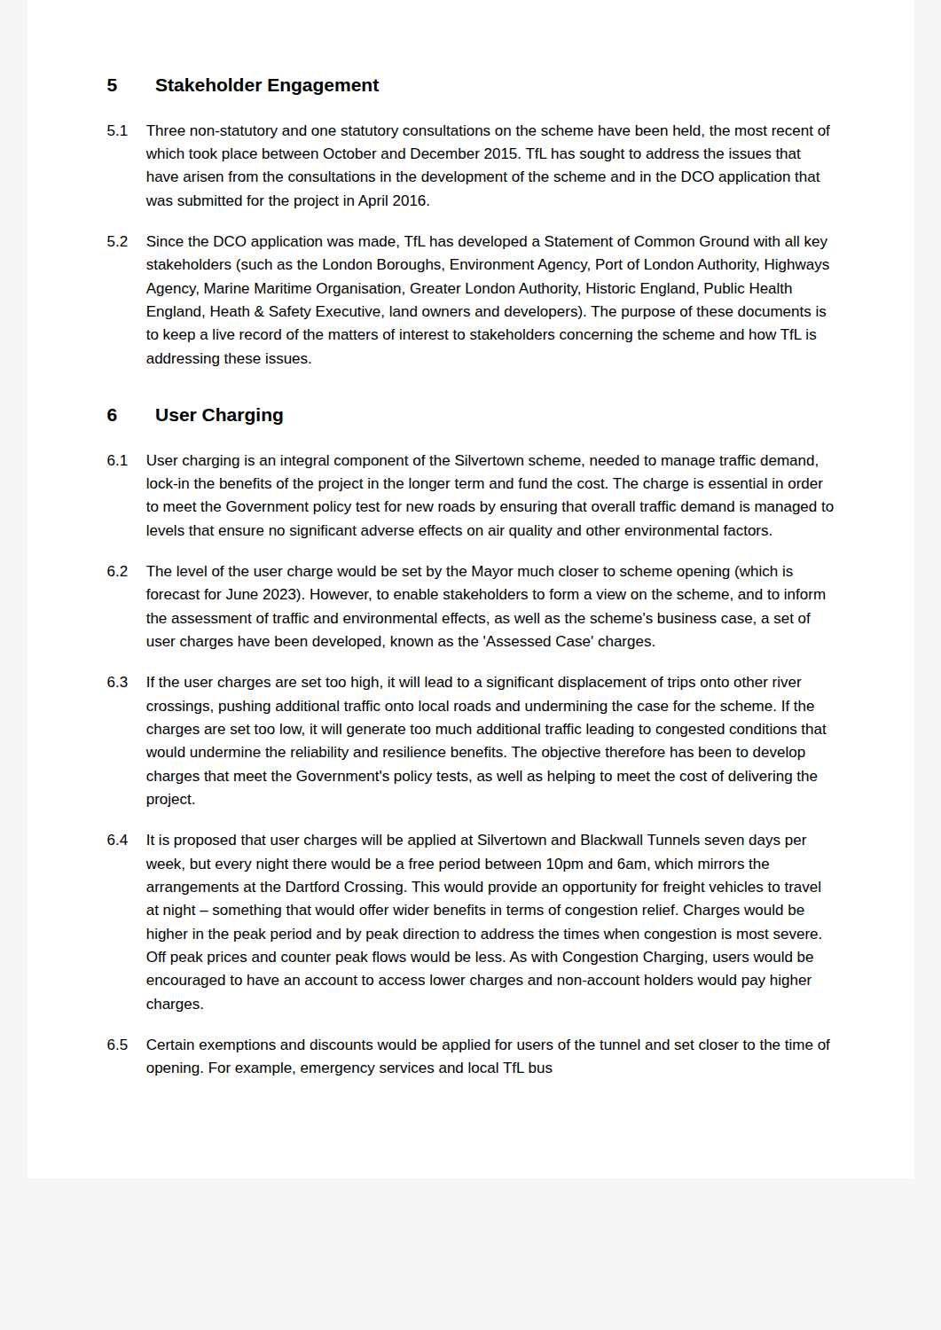5 Stakeholder Engagement
5.1 Three non-statutory and one statutory consultations on the scheme have been held, the most recent of which took place between October and December 2015. TfL has sought to address the issues that have arisen from the consultations in the development of the scheme and in the DCO application that was submitted for the project in April 2016.
5.2 Since the DCO application was made, TfL has developed a Statement of Common Ground with all key stakeholders (such as the London Boroughs, Environment Agency, Port of London Authority, Highways Agency, Marine Maritime Organisation, Greater London Authority, Historic England, Public Health England, Heath & Safety Executive, land owners and developers). The purpose of these documents is to keep a live record of the matters of interest to stakeholders concerning the scheme and how TfL is addressing these issues.
6 User Charging
6.1 User charging is an integral component of the Silvertown scheme, needed to manage traffic demand, lock-in the benefits of the project in the longer term and fund the cost. The charge is essential in order to meet the Government policy test for new roads by ensuring that overall traffic demand is managed to levels that ensure no significant adverse effects on air quality and other environmental factors.
6.2 The level of the user charge would be set by the Mayor much closer to scheme opening (which is forecast for June 2023). However, to enable stakeholders to form a view on the scheme, and to inform the assessment of traffic and environmental effects, as well as the scheme's business case, a set of user charges have been developed, known as the 'Assessed Case' charges.
6.3 If the user charges are set too high, it will lead to a significant displacement of trips onto other river crossings, pushing additional traffic onto local roads and undermining the case for the scheme. If the charges are set too low, it will generate too much additional traffic leading to congested conditions that would undermine the reliability and resilience benefits. The objective therefore has been to develop charges that meet the Government's policy tests, as well as helping to meet the cost of delivering the project.
6.4 It is proposed that user charges will be applied at Silvertown and Blackwall Tunnels seven days per week, but every night there would be a free period between 10pm and 6am, which mirrors the arrangements at the Dartford Crossing. This would provide an opportunity for freight vehicles to travel at night – something that would offer wider benefits in terms of congestion relief. Charges would be higher in the peak period and by peak direction to address the times when congestion is most severe. Off peak prices and counter peak flows would be less. As with Congestion Charging, users would be encouraged to have an account to access lower charges and non-account holders would pay higher charges.
6.5 Certain exemptions and discounts would be applied for users of the tunnel and set closer to the time of opening. For example, emergency services and local TfL bus